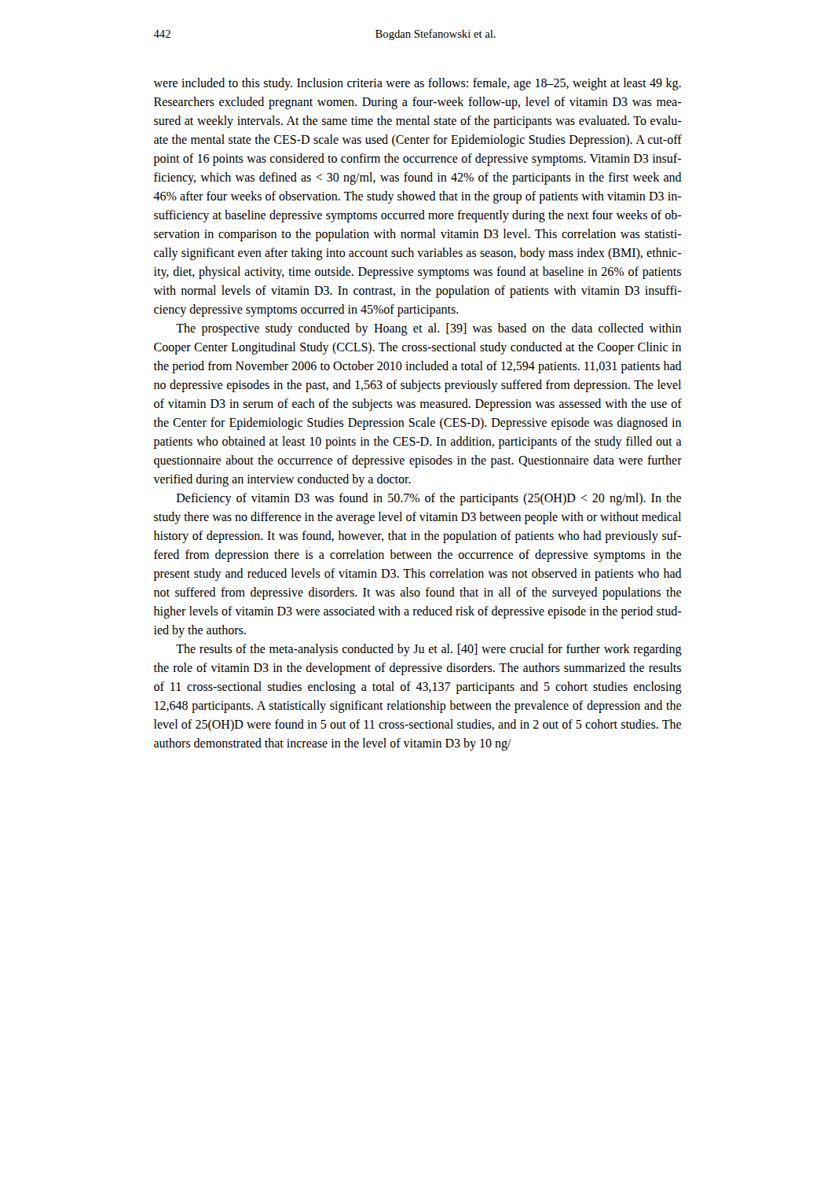442 Bogdan Stefanowski et al.
were included to this study. Inclusion criteria were as follows: female, age 18–25, weight at least 49 kg. Researchers excluded pregnant women. During a four-week follow-up, level of vitamin D3 was measured at weekly intervals. At the same time the mental state of the participants was evaluated. To evaluate the mental state the CES-D scale was used (Center for Epidemiologic Studies Depression). A cut-off point of 16 points was considered to confirm the occurrence of depressive symptoms. Vitamin D3 insufficiency, which was defined as < 30 ng/ml, was found in 42% of the participants in the first week and 46% after four weeks of observation. The study showed that in the group of patients with vitamin D3 insufficiency at baseline depressive symptoms occurred more frequently during the next four weeks of observation in comparison to the population with normal vitamin D3 level. This correlation was statistically significant even after taking into account such variables as season, body mass index (BMI), ethnicity, diet, physical activity, time outside. Depressive symptoms was found at baseline in 26% of patients with normal levels of vitamin D3. In contrast, in the population of patients with vitamin D3 insufficiency depressive symptoms occurred in 45%of participants.
The prospective study conducted by Hoang et al. [39] was based on the data collected within Cooper Center Longitudinal Study (CCLS). The cross-sectional study conducted at the Cooper Clinic in the period from November 2006 to October 2010 included a total of 12,594 patients. 11,031 patients had no depressive episodes in the past, and 1,563 of subjects previously suffered from depression. The level of vitamin D3 in serum of each of the subjects was measured. Depression was assessed with the use of the Center for Epidemiologic Studies Depression Scale (CES-D). Depressive episode was diagnosed in patients who obtained at least 10 points in the CES-D. In addition, participants of the study filled out a questionnaire about the occurrence of depressive episodes in the past. Questionnaire data were further verified during an interview conducted by a doctor.
Deficiency of vitamin D3 was found in 50.7% of the participants (25(OH)D < 20 ng/ml). In the study there was no difference in the average level of vitamin D3 between people with or without medical history of depression. It was found, however, that in the population of patients who had previously suffered from depression there is a correlation between the occurrence of depressive symptoms in the present study and reduced levels of vitamin D3. This correlation was not observed in patients who had not suffered from depressive disorders. It was also found that in all of the surveyed populations the higher levels of vitamin D3 were associated with a reduced risk of depressive episode in the period studied by the authors.
The results of the meta-analysis conducted by Ju et al. [40] were crucial for further work regarding the role of vitamin D3 in the development of depressive disorders. The authors summarized the results of 11 cross-sectional studies enclosing a total of 43,137 participants and 5 cohort studies enclosing 12,648 participants. A statistically significant relationship between the prevalence of depression and the level of 25(OH)D were found in 5 out of 11 cross-sectional studies, and in 2 out of 5 cohort studies. The authors demonstrated that increase in the level of vitamin D3 by 10 ng/